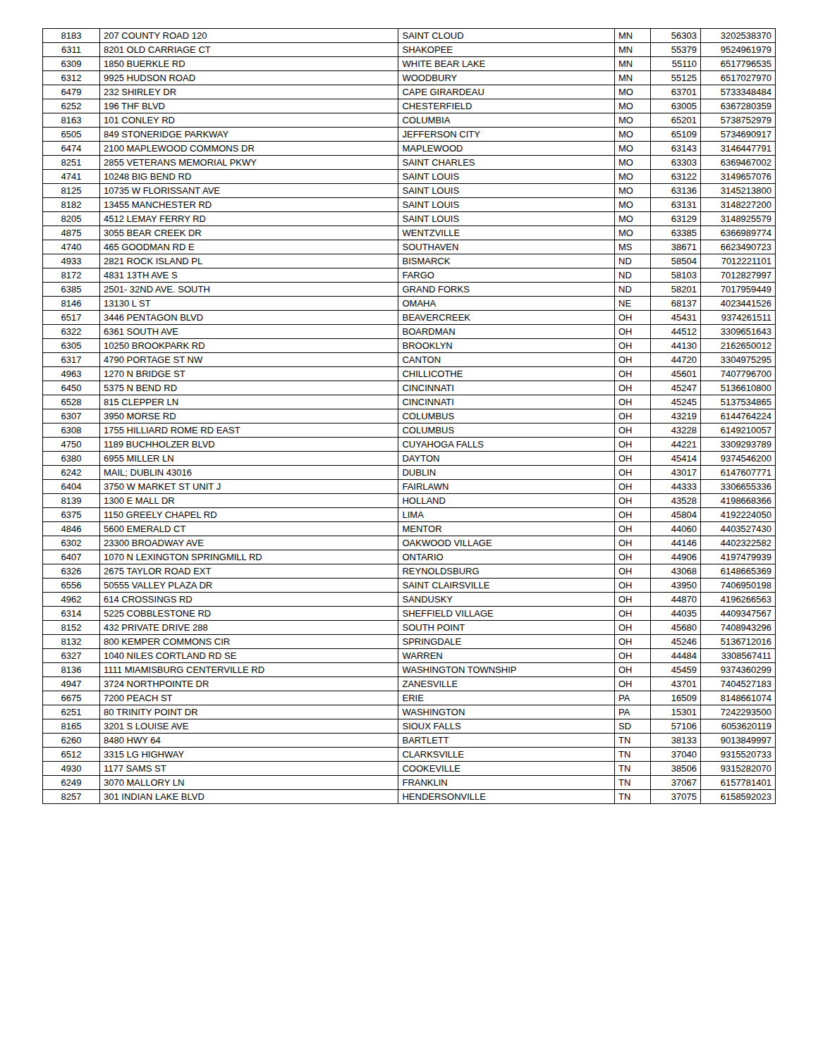| 8183 | 207 COUNTY ROAD 120 | SAINT CLOUD | MN | 56303 | 3202538370 |
| 6311 | 8201 OLD CARRIAGE CT | SHAKOPEE | MN | 55379 | 9524961979 |
| 6309 | 1850 BUERKLE RD | WHITE BEAR LAKE | MN | 55110 | 6517796535 |
| 6312 | 9925 HUDSON ROAD | WOODBURY | MN | 55125 | 6517027970 |
| 6479 | 232 SHIRLEY DR | CAPE GIRARDEAU | MO | 63701 | 5733348484 |
| 6252 | 196 THF BLVD | CHESTERFIELD | MO | 63005 | 6367280359 |
| 8163 | 101 CONLEY RD | COLUMBIA | MO | 65201 | 5738752979 |
| 6505 | 849 STONERIDGE PARKWAY | JEFFERSON CITY | MO | 65109 | 5734690917 |
| 6474 | 2100 MAPLEWOOD COMMONS DR | MAPLEWOOD | MO | 63143 | 3146447791 |
| 8251 | 2855 VETERANS MEMORIAL PKWY | SAINT CHARLES | MO | 63303 | 6369467002 |
| 4741 | 10248 BIG BEND RD | SAINT LOUIS | MO | 63122 | 3149657076 |
| 8125 | 10735 W FLORISSANT AVE | SAINT LOUIS | MO | 63136 | 3145213800 |
| 8182 | 13455 MANCHESTER RD | SAINT LOUIS | MO | 63131 | 3148227200 |
| 8205 | 4512 LEMAY FERRY RD | SAINT LOUIS | MO | 63129 | 3148925579 |
| 4875 | 3055 BEAR CREEK DR | WENTZVILLE | MO | 63385 | 6366989774 |
| 4740 | 465 GOODMAN RD E | SOUTHAVEN | MS | 38671 | 6623490723 |
| 4933 | 2821 ROCK ISLAND PL | BISMARCK | ND | 58504 | 7012221101 |
| 8172 | 4831 13TH AVE S | FARGO | ND | 58103 | 7012827997 |
| 6385 | 2501- 32ND AVE. SOUTH | GRAND FORKS | ND | 58201 | 7017959449 |
| 8146 | 13130 L ST | OMAHA | NE | 68137 | 4023441526 |
| 6517 | 3446 PENTAGON BLVD | BEAVERCREEK | OH | 45431 | 9374261511 |
| 6322 | 6361 SOUTH AVE | BOARDMAN | OH | 44512 | 3309651643 |
| 6305 | 10250 BROOKPARK RD | BROOKLYN | OH | 44130 | 2162650012 |
| 6317 | 4790 PORTAGE ST NW | CANTON | OH | 44720 | 3304975295 |
| 4963 | 1270 N BRIDGE ST | CHILLICOTHE | OH | 45601 | 7407796700 |
| 6450 | 5375 N BEND RD | CINCINNATI | OH | 45247 | 5136610800 |
| 6528 | 815 CLEPPER LN | CINCINNATI | OH | 45245 | 5137534865 |
| 6307 | 3950 MORSE RD | COLUMBUS | OH | 43219 | 6144764224 |
| 6308 | 1755 HILLIARD ROME RD EAST | COLUMBUS | OH | 43228 | 6149210057 |
| 4750 | 1189 BUCHHOLZER BLVD | CUYAHOGA FALLS | OH | 44221 | 3309293789 |
| 6380 | 6955 MILLER LN | DAYTON | OH | 45414 | 9374546200 |
| 6242 | MAIL; DUBLIN 43016 | DUBLIN | OH | 43017 | 6147607771 |
| 6404 | 3750 W MARKET ST UNIT J | FAIRLAWN | OH | 44333 | 3306655336 |
| 8139 | 1300 E MALL DR | HOLLAND | OH | 43528 | 4198668366 |
| 6375 | 1150 GREELY CHAPEL RD | LIMA | OH | 45804 | 4192224050 |
| 4846 | 5600 EMERALD CT | MENTOR | OH | 44060 | 4403527430 |
| 6302 | 23300 BROADWAY AVE | OAKWOOD VILLAGE | OH | 44146 | 4402322582 |
| 6407 | 1070 N LEXINGTON SPRINGMILL RD | ONTARIO | OH | 44906 | 4197479939 |
| 6326 | 2675 TAYLOR ROAD EXT | REYNOLDSBURG | OH | 43068 | 6148665369 |
| 6556 | 50555 VALLEY PLAZA DR | SAINT CLAIRSVILLE | OH | 43950 | 7406950198 |
| 4962 | 614 CROSSINGS RD | SANDUSKY | OH | 44870 | 4196266563 |
| 6314 | 5225 COBBLESTONE RD | SHEFFIELD VILLAGE | OH | 44035 | 4409347567 |
| 8152 | 432 PRIVATE DRIVE 288 | SOUTH POINT | OH | 45680 | 7408943296 |
| 8132 | 800 KEMPER COMMONS CIR | SPRINGDALE | OH | 45246 | 5136712016 |
| 6327 | 1040 NILES CORTLAND RD SE | WARREN | OH | 44484 | 3308567411 |
| 8136 | 1111 MIAMISBURG CENTERVILLE RD | WASHINGTON TOWNSHIP | OH | 45459 | 9374360299 |
| 4947 | 3724 NORTHPOINTE DR | ZANESVILLE | OH | 43701 | 7404527183 |
| 6675 | 7200 PEACH ST | ERIE | PA | 16509 | 8148661074 |
| 6251 | 80 TRINITY POINT DR | WASHINGTON | PA | 15301 | 7242293500 |
| 8165 | 3201 S LOUISE AVE | SIOUX FALLS | SD | 57106 | 6053620119 |
| 6260 | 8480 HWY 64 | BARTLETT | TN | 38133 | 9013849997 |
| 6512 | 3315 LG HIGHWAY | CLARKSVILLE | TN | 37040 | 9315520733 |
| 4930 | 1177 SAMS ST | COOKEVILLE | TN | 38506 | 9315282070 |
| 6249 | 3070 MALLORY LN | FRANKLIN | TN | 37067 | 6157781401 |
| 8257 | 301 INDIAN LAKE BLVD | HENDERSONVILLE | TN | 37075 | 6158592023 |